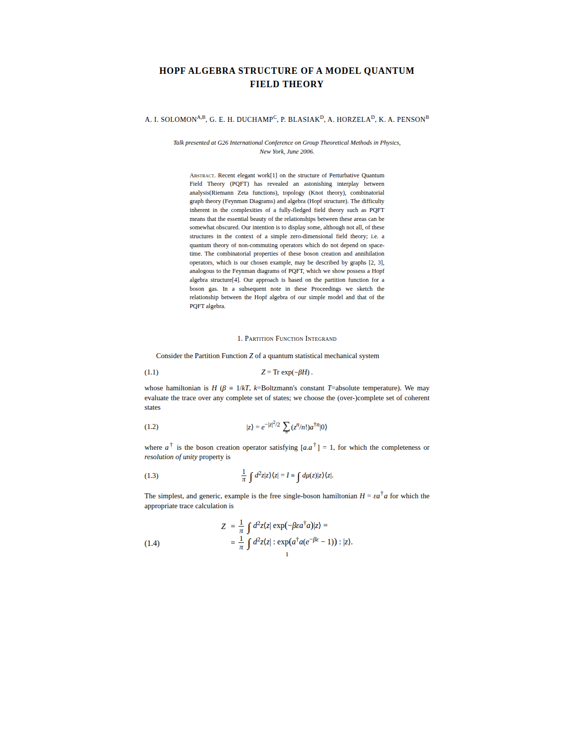Hopf Algebra Structure of a Model Quantum
Field Theory
A. I. SolomonA,B, G. E. H. DuchampC, P. BlasiakD, A. HorzelaD, K. A. PensonB
Talk presented at G26 International Conference on Group Theoretical Methods in Physics, New York, June 2006.
Abstract. Recent elegant work[1] on the structure of Perturbative Quantum Field Theory (PQFT) has revealed an astonishing interplay between analysis(Riemann Zeta functions), topology (Knot theory), combinatorial graph theory (Feynman Diagrams) and algebra (Hopf structure). The difficulty inherent in the complexities of a fully-fledged field theory such as PQFT means that the essential beauty of the relationships between these areas can be somewhat obscured. Our intention is to display some, although not all, of these structures in the context of a simple zero-dimensional field theory; i.e. a quantum theory of non-commuting operators which do not depend on space-time. The combinatorial properties of these boson creation and annihilation operators, which is our chosen example, may be described by graphs [2, 3], analogous to the Feynman diagrams of PQFT, which we show possess a Hopf algebra structure[4]. Our approach is based on the partition function for a boson gas. In a subsequent note in these Proceedings we sketch the relationship between the Hopf algebra of our simple model and that of the PQFT algebra.
1. Partition Function Integrand
Consider the Partition Function Z of a quantum statistical mechanical system
(1.1)
Z = Tr exp(−βH) .
whose hamiltonian is H (β ≡ 1/kT, k=Boltzmann's constant T=absolute temperature). We may evaluate the trace over any complete set of states; we choose the (over-)complete set of coherent states
(1.2)
|z⟩ = e−|z|2/2 ∑n(zn/n!)a†n|0⟩
where a† is the boson creation operator satisfying [a.a†] = 1, for which the completeness or resolution of unity property is
(1.3)
1 π ∫ d2z|z⟩⟨z| = I ≡ ∫ dμ(z)|z⟩⟨z|.
The simplest, and generic, example is the free single-boson hamiltonian H = εa†a for which the appropriate trace calculation is
Z
=
1 π ∫ d2z⟨z| exp(−βεa†a)|z⟩ =
=
1 π ∫ d2z⟨z| : exp(a†a(e−βε − 1)) : |z⟩.
(1.4)
1